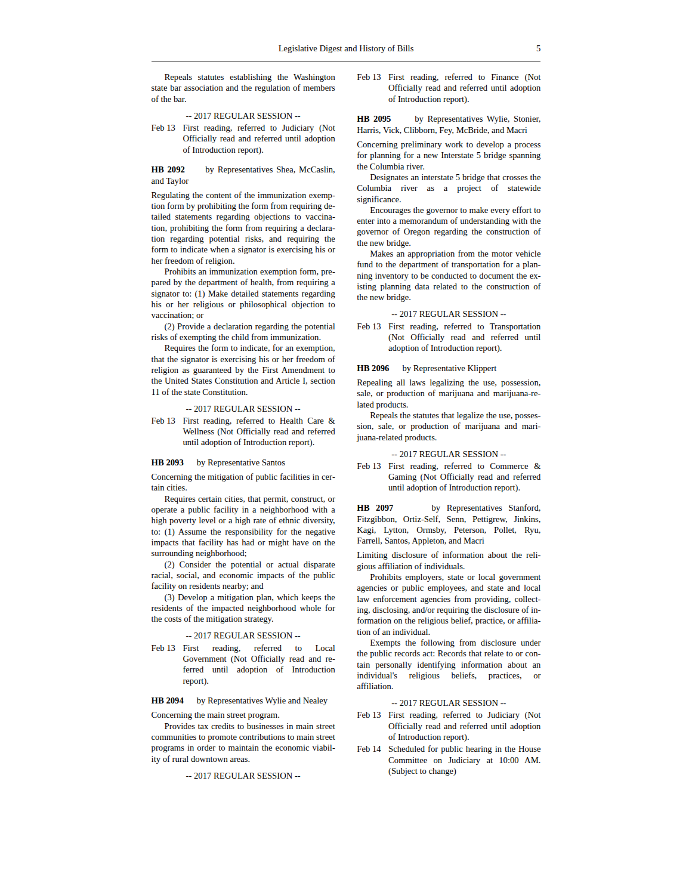Legislative Digest and History of Bills 5
Repeals statutes establishing the Washington state bar association and the regulation of members of the bar.
-- 2017 REGULAR SESSION --
Feb 13 First reading, referred to Judiciary (Not Officially read and referred until adoption of Introduction report).
HB 2092 by Representatives Shea, McCaslin, and Taylor
Regulating the content of the immunization exemption form by prohibiting the form from requiring detailed statements regarding objections to vaccination, prohibiting the form from requiring a declaration regarding potential risks, and requiring the form to indicate when a signator is exercising his or her freedom of religion.
Prohibits an immunization exemption form, prepared by the department of health, from requiring a signator to: (1) Make detailed statements regarding his or her religious or philosophical objection to vaccination; or
(2) Provide a declaration regarding the potential risks of exempting the child from immunization.
Requires the form to indicate, for an exemption, that the signator is exercising his or her freedom of religion as guaranteed by the First Amendment to the United States Constitution and Article I, section 11 of the state Constitution.
-- 2017 REGULAR SESSION --
Feb 13 First reading, referred to Health Care & Wellness (Not Officially read and referred until adoption of Introduction report).
HB 2093 by Representative Santos
Concerning the mitigation of public facilities in certain cities.
Requires certain cities, that permit, construct, or operate a public facility in a neighborhood with a high poverty level or a high rate of ethnic diversity, to: (1) Assume the responsibility for the negative impacts that facility has had or might have on the surrounding neighborhood;
(2) Consider the potential or actual disparate racial, social, and economic impacts of the public facility on residents nearby; and
(3) Develop a mitigation plan, which keeps the residents of the impacted neighborhood whole for the costs of the mitigation strategy.
-- 2017 REGULAR SESSION --
Feb 13 First reading, referred to Local Government (Not Officially read and referred until adoption of Introduction report).
HB 2094 by Representatives Wylie and Nealey
Concerning the main street program.
Provides tax credits to businesses in main street communities to promote contributions to main street programs in order to maintain the economic viability of rural downtown areas.
-- 2017 REGULAR SESSION --
Feb 13 First reading, referred to Finance (Not Officially read and referred until adoption of Introduction report).
HB 2095 by Representatives Wylie, Stonier, Harris, Vick, Clibborn, Fey, McBride, and Macri
Concerning preliminary work to develop a process for planning for a new Interstate 5 bridge spanning the Columbia river.
Designates an interstate 5 bridge that crosses the Columbia river as a project of statewide significance.
Encourages the governor to make every effort to enter into a memorandum of understanding with the governor of Oregon regarding the construction of the new bridge.
Makes an appropriation from the motor vehicle fund to the department of transportation for a planning inventory to be conducted to document the existing planning data related to the construction of the new bridge.
-- 2017 REGULAR SESSION --
Feb 13 First reading, referred to Transportation (Not Officially read and referred until adoption of Introduction report).
HB 2096 by Representative Klippert
Repealing all laws legalizing the use, possession, sale, or production of marijuana and marijuana-related products.
Repeals the statutes that legalize the use, possession, sale, or production of marijuana and marijuana-related products.
-- 2017 REGULAR SESSION --
Feb 13 First reading, referred to Commerce & Gaming (Not Officially read and referred until adoption of Introduction report).
HB 2097 by Representatives Stanford, Fitzgibbon, Ortiz-Self, Senn, Pettigrew, Jinkins, Kagi, Lytton, Ormsby, Peterson, Pollet, Ryu, Farrell, Santos, Appleton, and Macri
Limiting disclosure of information about the religious affiliation of individuals.
Prohibits employers, state or local government agencies or public employees, and state and local law enforcement agencies from providing, collecting, disclosing, and/or requiring the disclosure of information on the religious belief, practice, or affiliation of an individual.
Exempts the following from disclosure under the public records act: Records that relate to or contain personally identifying information about an individual's religious beliefs, practices, or affiliation.
-- 2017 REGULAR SESSION --
Feb 13 First reading, referred to Judiciary (Not Officially read and referred until adoption of Introduction report).
Feb 14 Scheduled for public hearing in the House Committee on Judiciary at 10:00 AM. (Subject to change)